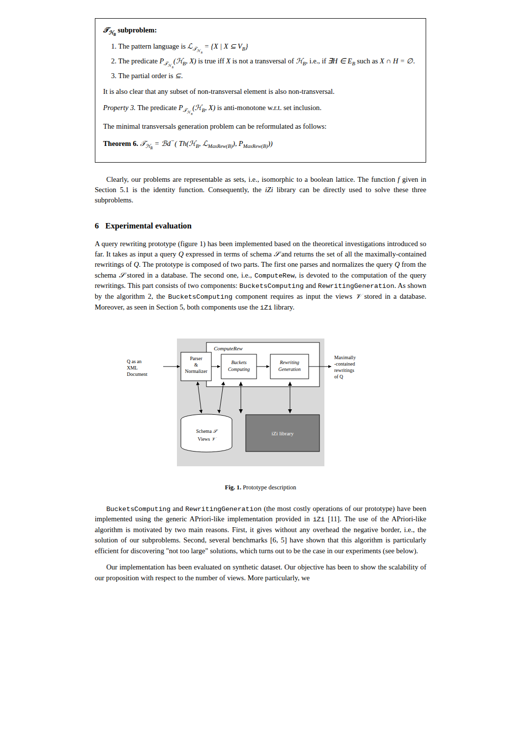𝒯ℋB subproblem:
The pattern language is ℒ𝒯ℋB = {X | X ⊆ VB}
The predicate P𝒯ℋB(ℋB, X) is true iff X is not a transversal of ℋB, i.e., if ∃H ∈ EB such as X ∩ H = ∅.
The partial order is ⊆.
It is also clear that any subset of non-transversal element is also non-transversal.
Property 3. The predicate P𝒯ℋB(ℋB, X) is anti-monotone w.r.t. set inclusion.
The minimal transversals generation problem can be reformulated as follows:
Theorem 6. 𝒯ℋB = ℬd−( Th(ℋB, ℒMaxRew(B)), PMaxRew(B)))
Clearly, our problems are representable as sets, i.e., isomorphic to a boolean lattice. The function f given in Section 5.1 is the identity function. Consequently, the iZi library can be directly used to solve these three subproblems.
6 Experimental evaluation
A query rewriting prototype (figure 1) has been implemented based on the theoretical investigations introduced so far. It takes as input a query Q expressed in terms of schema 𝒮 and returns the set of all the maximally-contained rewritings of Q. The prototype is composed of two parts. The first one parses and normalizes the query Q from the schema 𝒮 stored in a database. The second one, i.e., ComputeRew, is devoted to the computation of the query rewritings. This part consists of two components: BucketsComputing and RewritingGeneration. As shown by the algorithm 2, the BucketsComputing component requires as input the views 𝒱 stored in a database. Moreover, as seen in Section 5, both components use the iZi library.
ComputeRew Parser & Normalizer Buckets Computing Rewriting Generation Q as an XML Document Maximally -contained rewritings of Q Schema 𝒮 Views 𝒱 iZi library
Fig. 1. Prototype description
BucketsComputing and RewritingGeneration (the most costly operations of our prototype) have been implemented using the generic APriori-like implementation provided in iZi [11]. The use of the APriori-like algorithm is motivated by two main reasons. First, it gives without any overhead the negative border, i.e., the solution of our subproblems. Second, several benchmarks [6, 5] have shown that this algorithm is particularly efficient for discovering "not too large" solutions, which turns out to be the case in our experiments (see below).
Our implementation has been evaluated on synthetic dataset. Our objective has been to show the scalability of our proposition with respect to the number of views. More particularly, we